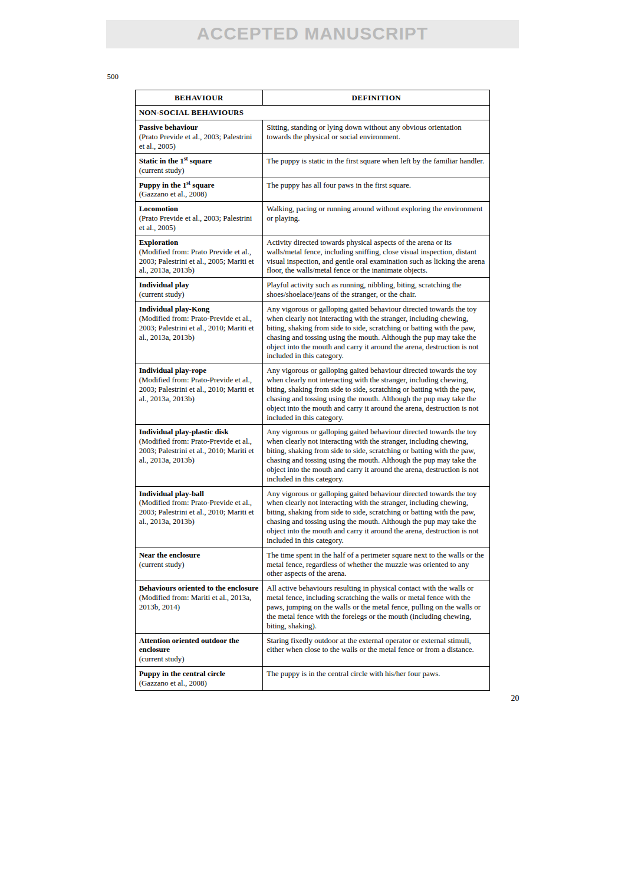ACCEPTED MANUSCRIPT
500
| BEHAVIOUR | DEFINITION |
| --- | --- |
| NON-SOCIAL BEHAVIOURS |
| Passive behaviour (Prato Previde et al., 2003; Palestrini et al., 2005) | Sitting, standing or lying down without any obvious orientation towards the physical or social environment. |
| Static in the 1 st square (current study) | The puppy is static in the first square when left by the familiar handler. |
| Puppy in the 1 st square (Gazzano et al., 2008) | The puppy has all four paws in the first square. |
| Locomotion (Prato Previde et al., 2003; Palestrini et al., 2005) | Walking, pacing or running around without exploring the environment or playing. |
| Exploration (Modified from: Prato Previde et al., 2003; Palestrini et al., 2005; Mariti et al., 2013a, 2013b) | Activity directed towards physical aspects of the arena or its walls/metal fence, including sniffing, close visual inspection, distant visual inspection, and gentle oral examination such as licking the arena floor, the walls/metal fence or the inanimate objects. |
| Individual play (current study) | Playful activity such as running, nibbling, biting, scratching the shoes/shoelace/jeans of the stranger, or the chair. |
| Individual play-Kong (Modified from: Prato-Previde et al., 2003; Palestrini et al., 2010; Mariti et al., 2013a, 2013b) | Any vigorous or galloping gaited behaviour directed towards the toy when clearly not interacting with the stranger, including chewing, biting, shaking from side to side, scratching or batting with the paw, chasing and tossing using the mouth. Although the pup may take the object into the mouth and carry it around the arena, destruction is not included in this category. |
| Individual play-rope (Modified from: Prato-Previde et al., 2003; Palestrini et al., 2010; Mariti et al., 2013a, 2013b) | Any vigorous or galloping gaited behaviour directed towards the toy when clearly not interacting with the stranger, including chewing, biting, shaking from side to side, scratching or batting with the paw, chasing and tossing using the mouth. Although the pup may take the object into the mouth and carry it around the arena, destruction is not included in this category. |
| Individual play-plastic disk (Modified from: Prato-Previde et al., 2003; Palestrini et al., 2010; Mariti et al., 2013a, 2013b) | Any vigorous or galloping gaited behaviour directed towards the toy when clearly not interacting with the stranger, including chewing, biting, shaking from side to side, scratching or batting with the paw, chasing and tossing using the mouth. Although the pup may take the object into the mouth and carry it around the arena, destruction is not included in this category. |
| Individual play-ball (Modified from: Prato-Previde et al., 2003; Palestrini et al., 2010; Mariti et al., 2013a, 2013b) | Any vigorous or galloping gaited behaviour directed towards the toy when clearly not interacting with the stranger, including chewing, biting, shaking from side to side, scratching or batting with the paw, chasing and tossing using the mouth. Although the pup may take the object into the mouth and carry it around the arena, destruction is not included in this category. |
| Near the enclosure (current study) | The time spent in the half of a perimeter square next to the walls or the metal fence, regardless of whether the muzzle was oriented to any other aspects of the arena. |
| Behaviours oriented to the enclosure (Modified from: Mariti et al., 2013a, 2013b, 2014) | All active behaviours resulting in physical contact with the walls or metal fence, including scratching the walls or metal fence with the paws, jumping on the walls or the metal fence, pulling on the walls or the metal fence with the forelegs or the mouth (including chewing, biting, shaking). |
| Attention oriented outdoor the enclosure (current study) | Staring fixedly outdoor at the external operator or external stimuli, either when close to the walls or the metal fence or from a distance. |
| Puppy in the central circle (Gazzano et al., 2008) | The puppy is in the central circle with his/her four paws. |
20